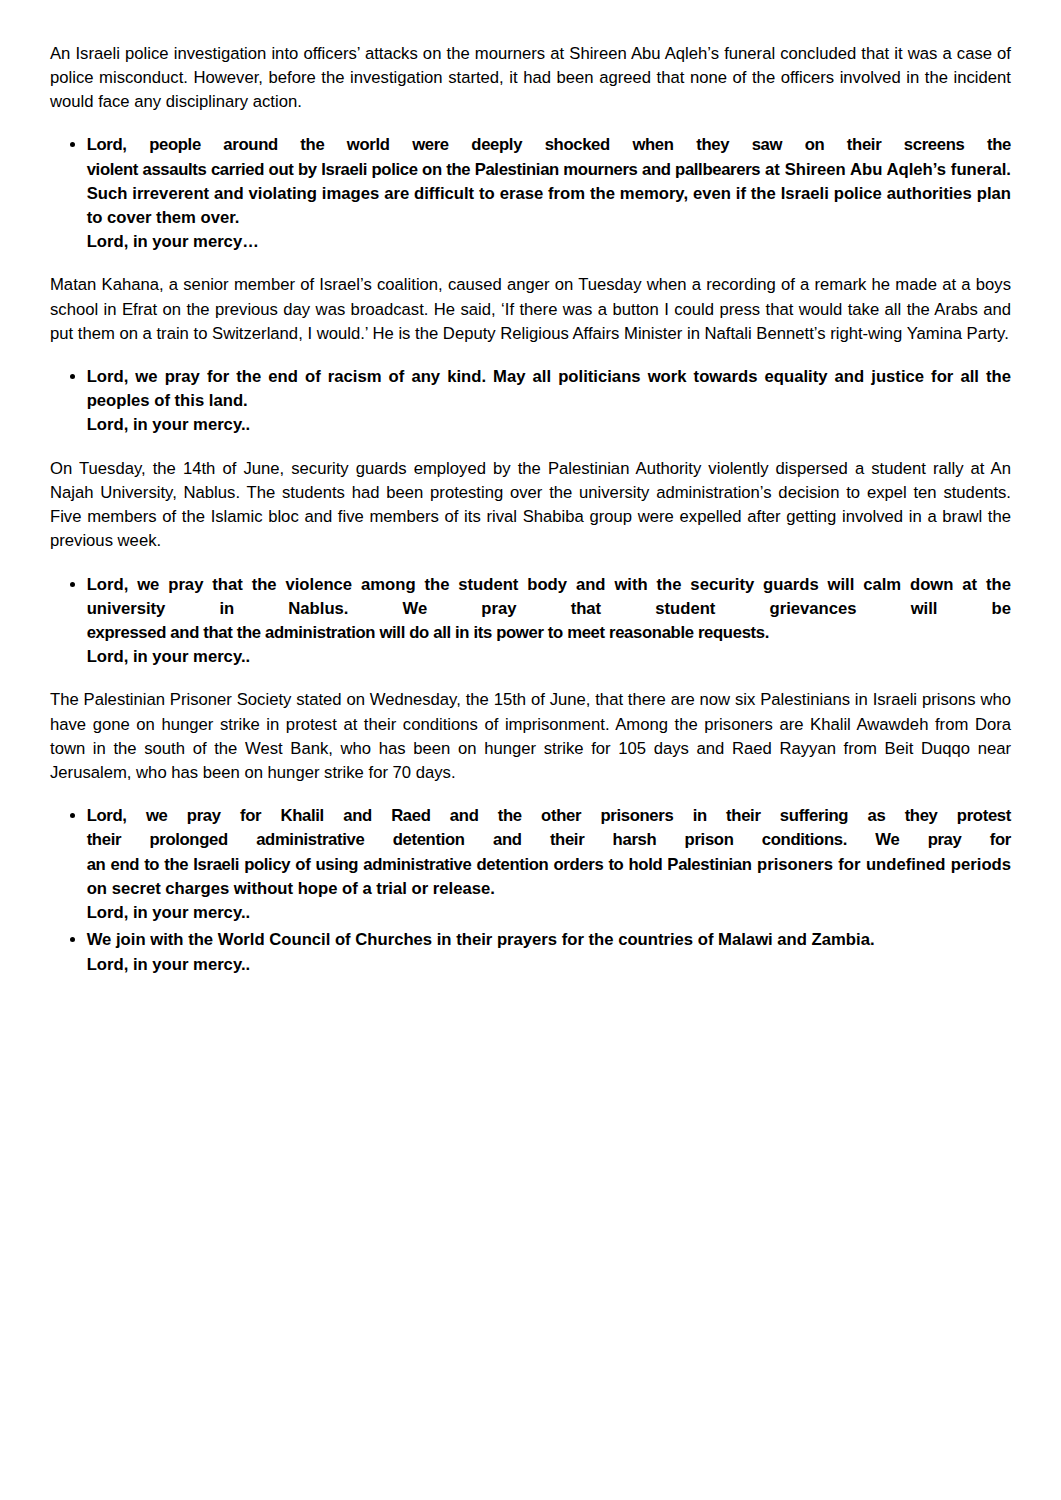An Israeli police investigation into officers’ attacks on the mourners at Shireen Abu Aqleh’s funeral concluded that it was a case of police misconduct. However, before the investigation started, it had been agreed that none of the officers involved in the incident would face any disciplinary action.
Lord, people around the world were deeply shocked when they saw on their screens the violent assaults carried out by Israeli police on the Palestinian mourners and pallbearers at Shireen Abu Aqleh’s funeral. Such irreverent and violating images are difficult to erase from the memory, even if the Israeli police authorities plan to cover them over. Lord, in your mercy…
Matan Kahana, a senior member of Israel’s coalition, caused anger on Tuesday when a recording of a remark he made at a boys school in Efrat on the previous day was broadcast. He said, ‘If there was a button I could press that would take all the Arabs and put them on a train to Switzerland, I would.’ He is the Deputy Religious Affairs Minister in Naftali Bennett’s right-wing Yamina Party.
Lord, we pray for the end of racism of any kind. May all politicians work towards equality and justice for all the peoples of this land. Lord, in your mercy..
On Tuesday, the 14th of June, security guards employed by the Palestinian Authority violently dispersed a student rally at An Najah University, Nablus. The students had been protesting over the university administration’s decision to expel ten students. Five members of the Islamic bloc and five members of its rival Shabiba group were expelled after getting involved in a brawl the previous week.
Lord, we pray that the violence among the student body and with the security guards will calm down at the university in Nablus. We pray that student grievances will be expressed and that the administration will do all in its power to meet reasonable requests. Lord, in your mercy..
The Palestinian Prisoner Society stated on Wednesday, the 15th of June, that there are now six Palestinians in Israeli prisons who have gone on hunger strike in protest at their conditions of imprisonment. Among the prisoners are Khalil Awawdeh from Dora town in the south of the West Bank, who has been on hunger strike for 105 days and Raed Rayyan from Beit Duqqo near Jerusalem, who has been on hunger strike for 70 days.
Lord, we pray for Khalil and Raed and the other prisoners in their suffering as they protest their prolonged administrative detention and their harsh prison conditions. We pray for an end to the Israeli policy of using administrative detention orders to hold Palestinian prisoners for undefined periods on secret charges without hope of a trial or release. Lord, in your mercy..
We join with the World Council of Churches in their prayers for the countries of Malawi and Zambia. Lord, in your mercy..